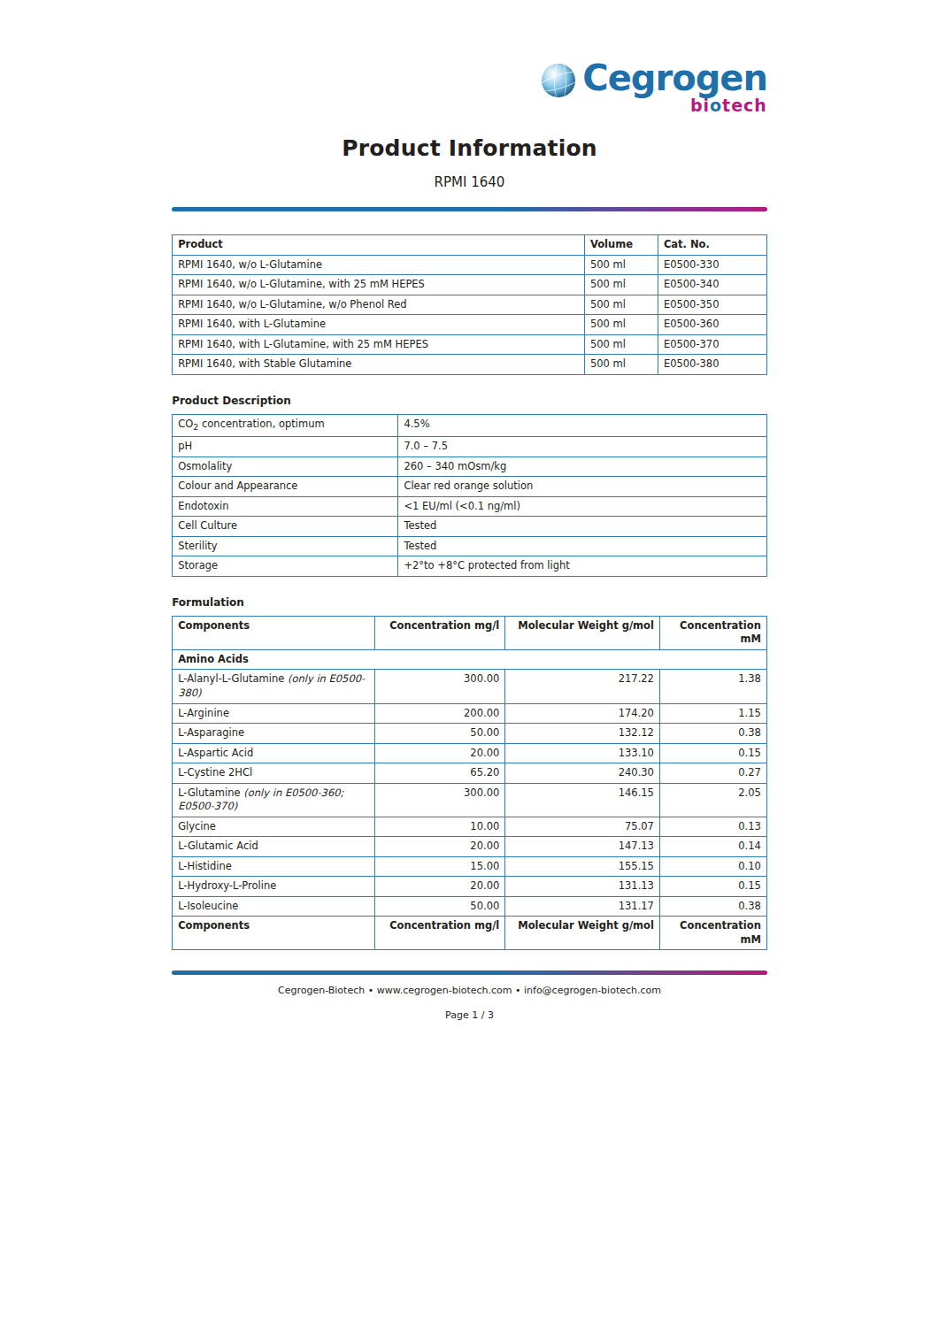Cegrogen
biotech
Product Information
RPMI 1640
| Product | Volume | Cat. No. |
| --- | --- | --- |
| RPMI 1640, w/o L-Glutamine | 500 ml | E0500-330 |
| RPMI 1640, w/o L-Glutamine, with 25 mM HEPES | 500 ml | E0500-340 |
| RPMI 1640, w/o L-Glutamine, w/o Phenol Red | 500 ml | E0500-350 |
| RPMI 1640, with L-Glutamine | 500 ml | E0500-360 |
| RPMI 1640, with L-Glutamine, with 25 mM HEPES | 500 ml | E0500-370 |
| RPMI 1640, with Stable Glutamine | 500 ml | E0500-380 |
Product Description
| CO 2 concentration, optimum | 4.5% |
| pH | 7.0 – 7.5 |
| Osmolality | 260 – 340 mOsm/kg |
| Colour and Appearance | Clear red orange solution |
| Endotoxin | <1 EU/ml (<0.1 ng/ml) |
| Cell Culture | Tested |
| Sterility | Tested |
| Storage | +2°to +8°C protected from light |
Formulation
| Components | Concentration mg/l | Molecular Weight g/mol | Concentration mM |
| --- | --- | --- | --- |
| Amino Acids |
| L-Alanyl-L-Glutamine (only in E0500-380) | 300.00 | 217.22 | 1.38 |
| L-Arginine | 200.00 | 174.20 | 1.15 |
| L-Asparagine | 50.00 | 132.12 | 0.38 |
| L-Aspartic Acid | 20.00 | 133.10 | 0.15 |
| L-Cystine 2HCl | 65.20 | 240.30 | 0.27 |
| L-Glutamine (only in E0500-360; E0500-370) | 300.00 | 146.15 | 2.05 |
| Glycine | 10.00 | 75.07 | 0.13 |
| L-Glutamic Acid | 20.00 | 147.13 | 0.14 |
| L-Histidine | 15.00 | 155.15 | 0.10 |
| L-Hydroxy-L-Proline | 20.00 | 131.13 | 0.15 |
| L-Isoleucine | 50.00 | 131.17 | 0.38 |
| Components | Concentration mg/l | Molecular Weight g/mol | Concentration mM |
Cegrogen-Biotech • www.cegrogen-biotech.com • info@cegrogen-biotech.com
Page 1 / 3